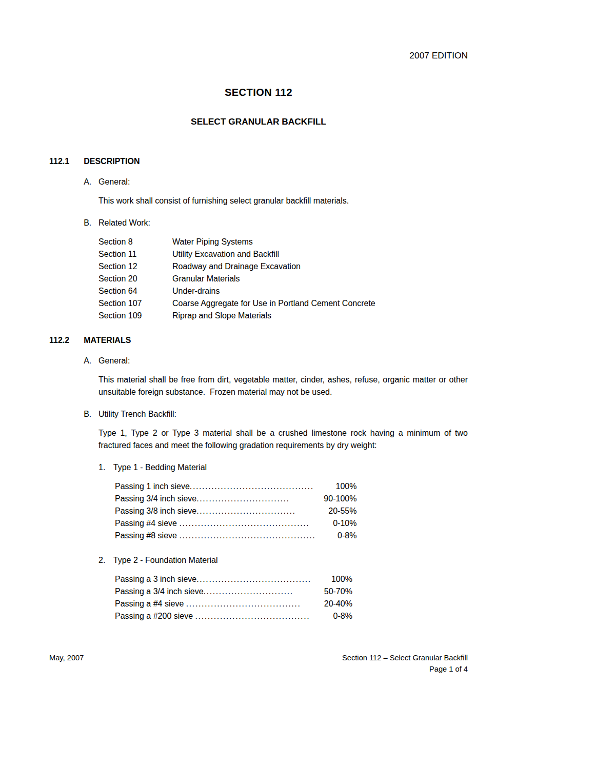2007 EDITION
SECTION 112
SELECT GRANULAR BACKFILL
112.1 DESCRIPTION
A. General:
This work shall consist of furnishing select granular backfill materials.
B. Related Work:
| Section 8 | Water Piping Systems |
| Section 11 | Utility Excavation and Backfill |
| Section 12 | Roadway and Drainage Excavation |
| Section 20 | Granular Materials |
| Section 64 | Under-drains |
| Section 107 | Coarse Aggregate for Use in Portland Cement Concrete |
| Section 109 | Riprap and Slope Materials |
112.2 MATERIALS
A. General:
This material shall be free from dirt, vegetable matter, cinder, ashes, refuse, organic matter or other unsuitable foreign substance. Frozen material may not be used.
B. Utility Trench Backfill:
Type 1, Type 2 or Type 3 material shall be a crushed limestone rock having a minimum of two fractured faces and meet the following gradation requirements by dry weight:
1. Type 1 - Bedding Material
| Passing 1 inch sieve ........................................ | 100% |
| Passing 3/4 inch sieve .............................. | 90-100% |
| Passing 3/8 inch sieve ................................ | 20-55% |
| Passing #4 sieve .......................................... | 0-10% |
| Passing #8 sieve ............................................ | 0-8% |
2. Type 2 - Foundation Material
| Passing a 3 inch sieve ..................................... | 100% |
| Passing a 3/4 inch sieve ............................. | 50-70% |
| Passing a #4 sieve ..................................... | 20-40% |
| Passing a #200 sieve ..................................... | 0-8% |
May, 2007
Section 112 – Select Granular Backfill
Page 1 of 4